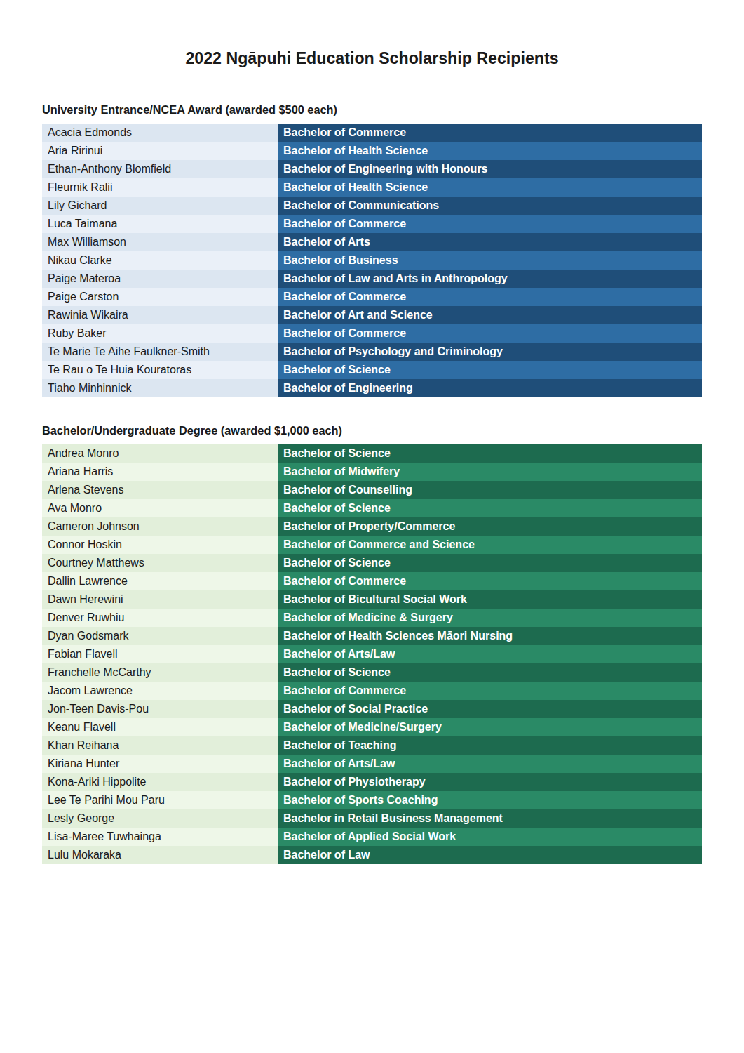2022 Ngāpuhi Education Scholarship Recipients
University Entrance/NCEA Award (awarded $500 each)
| Acacia Edmonds | Bachelor of Commerce |
| Aria Ririnui | Bachelor of Health Science |
| Ethan-Anthony Blomfield | Bachelor of Engineering with Honours |
| Fleurnik Ralii | Bachelor of Health Science |
| Lily Gichard | Bachelor of Communications |
| Luca Taimana | Bachelor of Commerce |
| Max Williamson | Bachelor of Arts |
| Nikau Clarke | Bachelor of Business |
| Paige Materoa | Bachelor of Law and Arts in Anthropology |
| Paige Carston | Bachelor of Commerce |
| Rawinia Wikaira | Bachelor of Art and Science |
| Ruby Baker | Bachelor of Commerce |
| Te Marie Te Aihe Faulkner-Smith | Bachelor of Psychology and Criminology |
| Te Rau o Te Huia Kouratoras | Bachelor of Science |
| Tiaho Minhinnick | Bachelor of Engineering |
Bachelor/Undergraduate Degree (awarded $1,000 each)
| Andrea Monro | Bachelor of Science |
| Ariana Harris | Bachelor of Midwifery |
| Arlena Stevens | Bachelor of Counselling |
| Ava Monro | Bachelor of Science |
| Cameron Johnson | Bachelor of Property/Commerce |
| Connor Hoskin | Bachelor of Commerce and Science |
| Courtney Matthews | Bachelor of Science |
| Dallin Lawrence | Bachelor of Commerce |
| Dawn Herewini | Bachelor of Bicultural Social Work |
| Denver Ruwhiu | Bachelor of Medicine & Surgery |
| Dyan Godsmark | Bachelor of Health Sciences Māori Nursing |
| Fabian Flavell | Bachelor of Arts/Law |
| Franchelle McCarthy | Bachelor of Science |
| Jacom Lawrence | Bachelor of Commerce |
| Jon-Teen Davis-Pou | Bachelor of Social Practice |
| Keanu Flavell | Bachelor of Medicine/Surgery |
| Khan Reihana | Bachelor of Teaching |
| Kiriana Hunter | Bachelor of Arts/Law |
| Kona-Ariki Hippolite | Bachelor of Physiotherapy |
| Lee Te Parihi Mou Paru | Bachelor of Sports Coaching |
| Lesly George | Bachelor in Retail Business Management |
| Lisa-Maree Tuwhainga | Bachelor of Applied Social Work |
| Lulu Mokaraka | Bachelor of Law |